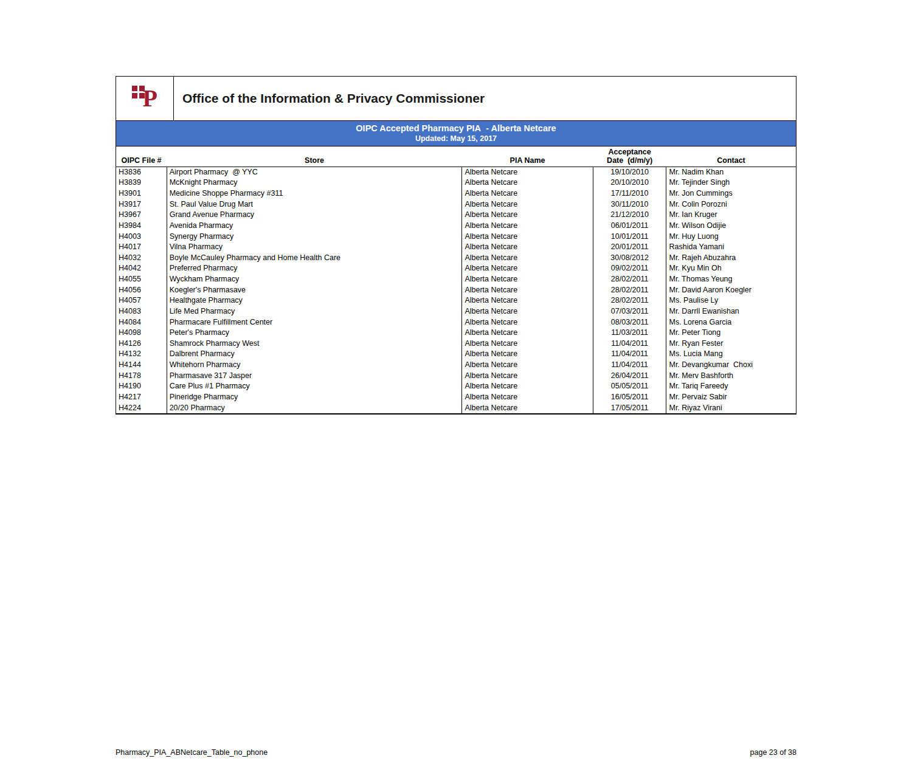P
Office of the Information & Privacy Commissioner
OIPC Accepted Pharmacy PIA - Alberta Netcare
Updated: May 15, 2017
| OIPC File # | Store | PIA Name | Acceptance Date (d/m/y) | Contact |
| --- | --- | --- | --- | --- |
| H3836 | Airport Pharmacy @ YYC | Alberta Netcare | 19/10/2010 | Mr. Nadim Khan |
| H3839 | McKnight Pharmacy | Alberta Netcare | 20/10/2010 | Mr. Tejinder Singh |
| H3901 | Medicine Shoppe Pharmacy #311 | Alberta Netcare | 17/11/2010 | Mr. Jon Cummings |
| H3917 | St. Paul Value Drug Mart | Alberta Netcare | 30/11/2010 | Mr. Colin Porozni |
| H3967 | Grand Avenue Pharmacy | Alberta Netcare | 21/12/2010 | Mr. Ian Kruger |
| H3984 | Avenida Pharmacy | Alberta Netcare | 06/01/2011 | Mr. Wilson Odijie |
| H4003 | Synergy Pharmacy | Alberta Netcare | 10/01/2011 | Mr. Huy Luong |
| H4017 | Vilna Pharmacy | Alberta Netcare | 20/01/2011 | Rashida Yamani |
| H4032 | Boyle McCauley Pharmacy and Home Health Care | Alberta Netcare | 30/08/2012 | Mr. Rajeh Abuzahra |
| H4042 | Preferred Pharmacy | Alberta Netcare | 09/02/2011 | Mr. Kyu Min Oh |
| H4055 | Wyckham Pharmacy | Alberta Netcare | 28/02/2011 | Mr. Thomas Yeung |
| H4056 | Koegler's Pharmasave | Alberta Netcare | 28/02/2011 | Mr. David Aaron Koegler |
| H4057 | Healthgate Pharmacy | Alberta Netcare | 28/02/2011 | Ms. Paulise Ly |
| H4083 | Life Med Pharmacy | Alberta Netcare | 07/03/2011 | Mr. Darrll Ewanishan |
| H4084 | Pharmacare Fulfillment Center | Alberta Netcare | 08/03/2011 | Ms. Lorena Garcia |
| H4098 | Peter's Pharmacy | Alberta Netcare | 11/03/2011 | Mr. Peter Tiong |
| H4126 | Shamrock Pharmacy West | Alberta Netcare | 11/04/2011 | Mr. Ryan Fester |
| H4132 | Dalbrent Pharmacy | Alberta Netcare | 11/04/2011 | Ms. Lucia Mang |
| H4144 | Whitehorn Pharmacy | Alberta Netcare | 11/04/2011 | Mr. Devangkumar Choxi |
| H4178 | Pharmasave 317 Jasper | Alberta Netcare | 26/04/2011 | Mr. Merv Bashforth |
| H4190 | Care Plus #1 Pharmacy | Alberta Netcare | 05/05/2011 | Mr. Tariq Fareedy |
| H4217 | Pineridge Pharmacy | Alberta Netcare | 16/05/2011 | Mr. Pervaiz Sabir |
| H4224 | 20/20 Pharmacy | Alberta Netcare | 17/05/2011 | Mr. Riyaz Virani |
Pharmacy_PIA_ABNetcare_Table_no_phone
page 23 of 38